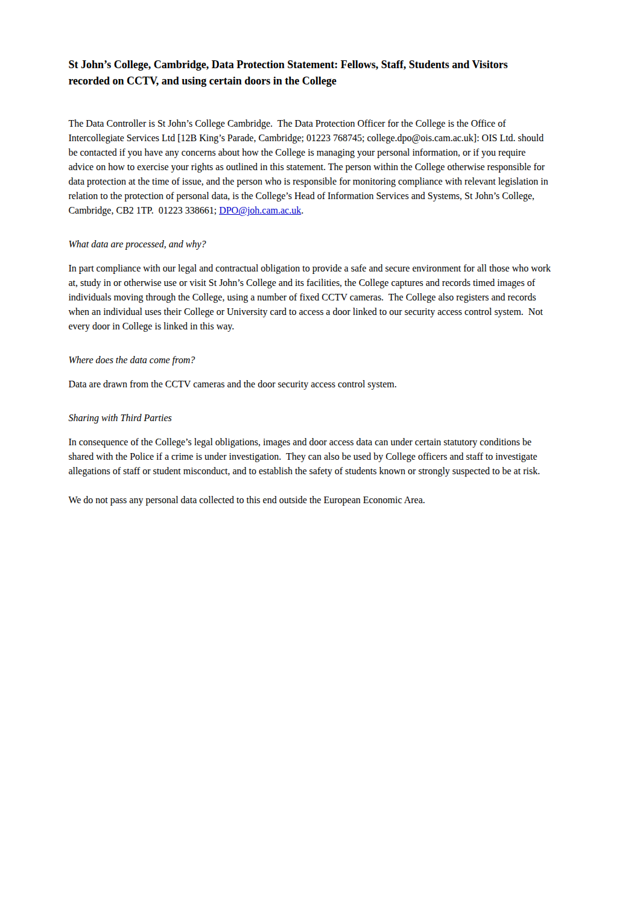St John’s College, Cambridge, Data Protection Statement: Fellows, Staff, Students and Visitors recorded on CCTV, and using certain doors in the College
The Data Controller is St John’s College Cambridge. The Data Protection Officer for the College is the Office of Intercollegiate Services Ltd [12B King’s Parade, Cambridge; 01223 768745; college.dpo@ois.cam.ac.uk]: OIS Ltd. should be contacted if you have any concerns about how the College is managing your personal information, or if you require advice on how to exercise your rights as outlined in this statement. The person within the College otherwise responsible for data protection at the time of issue, and the person who is responsible for monitoring compliance with relevant legislation in relation to the protection of personal data, is the College’s Head of Information Services and Systems, St John’s College, Cambridge, CB2 1TP. 01223 338661; DPO@joh.cam.ac.uk.
What data are processed, and why?
In part compliance with our legal and contractual obligation to provide a safe and secure environment for all those who work at, study in or otherwise use or visit St John’s College and its facilities, the College captures and records timed images of individuals moving through the College, using a number of fixed CCTV cameras. The College also registers and records when an individual uses their College or University card to access a door linked to our security access control system. Not every door in College is linked in this way.
Where does the data come from?
Data are drawn from the CCTV cameras and the door security access control system.
Sharing with Third Parties
In consequence of the College’s legal obligations, images and door access data can under certain statutory conditions be shared with the Police if a crime is under investigation. They can also be used by College officers and staff to investigate allegations of staff or student misconduct, and to establish the safety of students known or strongly suspected to be at risk.
We do not pass any personal data collected to this end outside the European Economic Area.